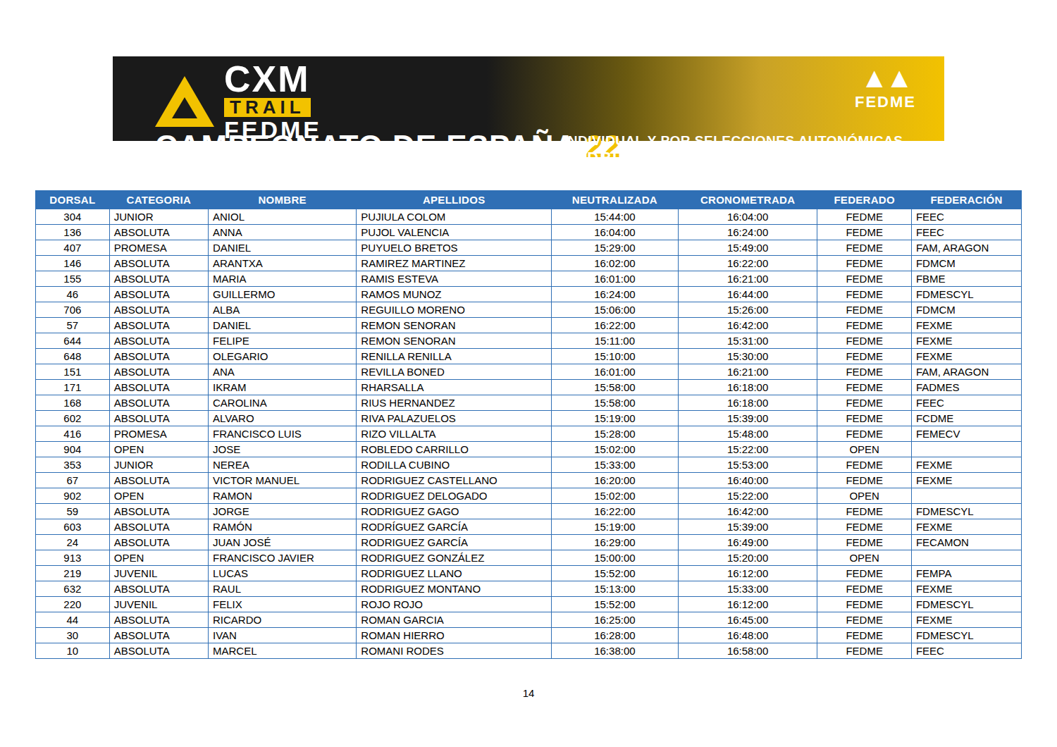CXM
TRAIL FEDME
▲▲
FEDME
CAMPEONATO DE ESPAÑA 22
INDIVIDUAL Y POR SELECCIONES AUTONÓMICAS
LADRILLAR
| DORSAL | CATEGORIA | NOMBRE | APELLIDOS | NEUTRALIZADA | CRONOMETRADA | FEDERADO | FEDERACIÓN |
| --- | --- | --- | --- | --- | --- | --- | --- |
| 304 | JUNIOR | ANIOL | PUJIULA COLOM | 15:44:00 | 16:04:00 | FEDME | FEEC |
| 136 | ABSOLUTA | ANNA | PUJOL VALENCIA | 16:04:00 | 16:24:00 | FEDME | FEEC |
| 407 | PROMESA | DANIEL | PUYUELO BRETOS | 15:29:00 | 15:49:00 | FEDME | FAM, ARAGON |
| 146 | ABSOLUTA | ARANTXA | RAMIREZ MARTINEZ | 16:02:00 | 16:22:00 | FEDME | FDMCM |
| 155 | ABSOLUTA | MARIA | RAMIS ESTEVA | 16:01:00 | 16:21:00 | FEDME | FBME |
| 46 | ABSOLUTA | GUILLERMO | RAMOS MUNOZ | 16:24:00 | 16:44:00 | FEDME | FDMESCYL |
| 706 | ABSOLUTA | ALBA | REGUILLO MORENO | 15:06:00 | 15:26:00 | FEDME | FDMCM |
| 57 | ABSOLUTA | DANIEL | REMON SENORAN | 16:22:00 | 16:42:00 | FEDME | FEXME |
| 644 | ABSOLUTA | FELIPE | REMON SENORAN | 15:11:00 | 15:31:00 | FEDME | FEXME |
| 648 | ABSOLUTA | OLEGARIO | RENILLA RENILLA | 15:10:00 | 15:30:00 | FEDME | FEXME |
| 151 | ABSOLUTA | ANA | REVILLA BONED | 16:01:00 | 16:21:00 | FEDME | FAM, ARAGON |
| 171 | ABSOLUTA | IKRAM | RHARSALLA | 15:58:00 | 16:18:00 | FEDME | FADMES |
| 168 | ABSOLUTA | CAROLINA | RIUS HERNANDEZ | 15:58:00 | 16:18:00 | FEDME | FEEC |
| 602 | ABSOLUTA | ALVARO | RIVA PALAZUELOS | 15:19:00 | 15:39:00 | FEDME | FCDME |
| 416 | PROMESA | FRANCISCO LUIS | RIZO VILLALTA | 15:28:00 | 15:48:00 | FEDME | FEMECV |
| 904 | OPEN | JOSE | ROBLEDO CARRILLO | 15:02:00 | 15:22:00 | OPEN | |
| 353 | JUNIOR | NEREA | RODILLA CUBINO | 15:33:00 | 15:53:00 | FEDME | FEXME |
| 67 | ABSOLUTA | VICTOR MANUEL | RODRIGUEZ CASTELLANO | 16:20:00 | 16:40:00 | FEDME | FEXME |
| 902 | OPEN | RAMON | RODRIGUEZ DELOGADO | 15:02:00 | 15:22:00 | OPEN | |
| 59 | ABSOLUTA | JORGE | RODRIGUEZ GAGO | 16:22:00 | 16:42:00 | FEDME | FDMESCYL |
| 603 | ABSOLUTA | RAMÓN | RODRÍGUEZ GARCÍA | 15:19:00 | 15:39:00 | FEDME | FEXME |
| 24 | ABSOLUTA | JUAN JOSÉ | RODRIGUEZ GARCÍA | 16:29:00 | 16:49:00 | FEDME | FECAMON |
| 913 | OPEN | FRANCISCO JAVIER | RODRIGUEZ GONZÁLEZ | 15:00:00 | 15:20:00 | OPEN | |
| 219 | JUVENIL | LUCAS | RODRIGUEZ LLANO | 15:52:00 | 16:12:00 | FEDME | FEMPA |
| 632 | ABSOLUTA | RAUL | RODRIGUEZ MONTANO | 15:13:00 | 15:33:00 | FEDME | FEXME |
| 220 | JUVENIL | FELIX | ROJO ROJO | 15:52:00 | 16:12:00 | FEDME | FDMESCYL |
| 44 | ABSOLUTA | RICARDO | ROMAN GARCIA | 16:25:00 | 16:45:00 | FEDME | FEXME |
| 30 | ABSOLUTA | IVAN | ROMAN HIERRO | 16:28:00 | 16:48:00 | FEDME | FDMESCYL |
| 10 | ABSOLUTA | MARCEL | ROMANI RODES | 16:38:00 | 16:58:00 | FEDME | FEEC |
14